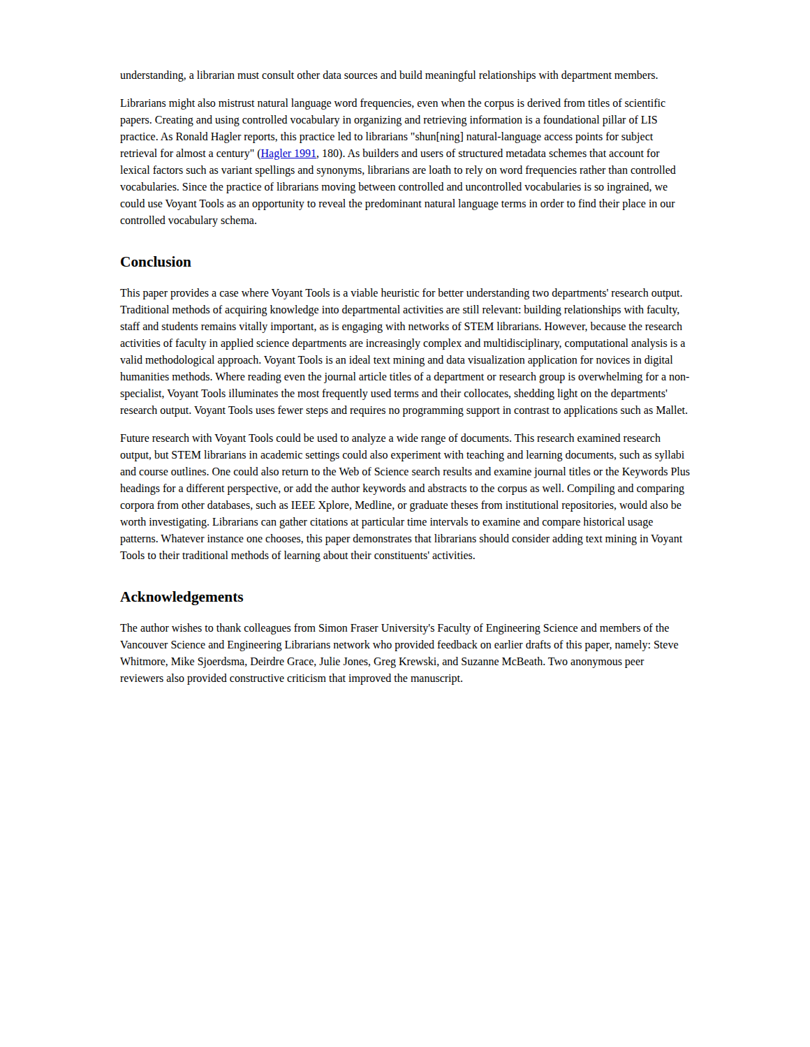understanding, a librarian must consult other data sources and build meaningful relationships with department members.
Librarians might also mistrust natural language word frequencies, even when the corpus is derived from titles of scientific papers. Creating and using controlled vocabulary in organizing and retrieving information is a foundational pillar of LIS practice. As Ronald Hagler reports, this practice led to librarians "shun[ning] natural-language access points for subject retrieval for almost a century" (Hagler 1991, 180). As builders and users of structured metadata schemes that account for lexical factors such as variant spellings and synonyms, librarians are loath to rely on word frequencies rather than controlled vocabularies. Since the practice of librarians moving between controlled and uncontrolled vocabularies is so ingrained, we could use Voyant Tools as an opportunity to reveal the predominant natural language terms in order to find their place in our controlled vocabulary schema.
Conclusion
This paper provides a case where Voyant Tools is a viable heuristic for better understanding two departments' research output. Traditional methods of acquiring knowledge into departmental activities are still relevant: building relationships with faculty, staff and students remains vitally important, as is engaging with networks of STEM librarians. However, because the research activities of faculty in applied science departments are increasingly complex and multidisciplinary, computational analysis is a valid methodological approach. Voyant Tools is an ideal text mining and data visualization application for novices in digital humanities methods. Where reading even the journal article titles of a department or research group is overwhelming for a non-specialist, Voyant Tools illuminates the most frequently used terms and their collocates, shedding light on the departments' research output. Voyant Tools uses fewer steps and requires no programming support in contrast to applications such as Mallet.
Future research with Voyant Tools could be used to analyze a wide range of documents. This research examined research output, but STEM librarians in academic settings could also experiment with teaching and learning documents, such as syllabi and course outlines. One could also return to the Web of Science search results and examine journal titles or the Keywords Plus headings for a different perspective, or add the author keywords and abstracts to the corpus as well. Compiling and comparing corpora from other databases, such as IEEE Xplore, Medline, or graduate theses from institutional repositories, would also be worth investigating. Librarians can gather citations at particular time intervals to examine and compare historical usage patterns. Whatever instance one chooses, this paper demonstrates that librarians should consider adding text mining in Voyant Tools to their traditional methods of learning about their constituents' activities.
Acknowledgements
The author wishes to thank colleagues from Simon Fraser University's Faculty of Engineering Science and members of the Vancouver Science and Engineering Librarians network who provided feedback on earlier drafts of this paper, namely: Steve Whitmore, Mike Sjoerdsma, Deirdre Grace, Julie Jones, Greg Krewski, and Suzanne McBeath. Two anonymous peer reviewers also provided constructive criticism that improved the manuscript.